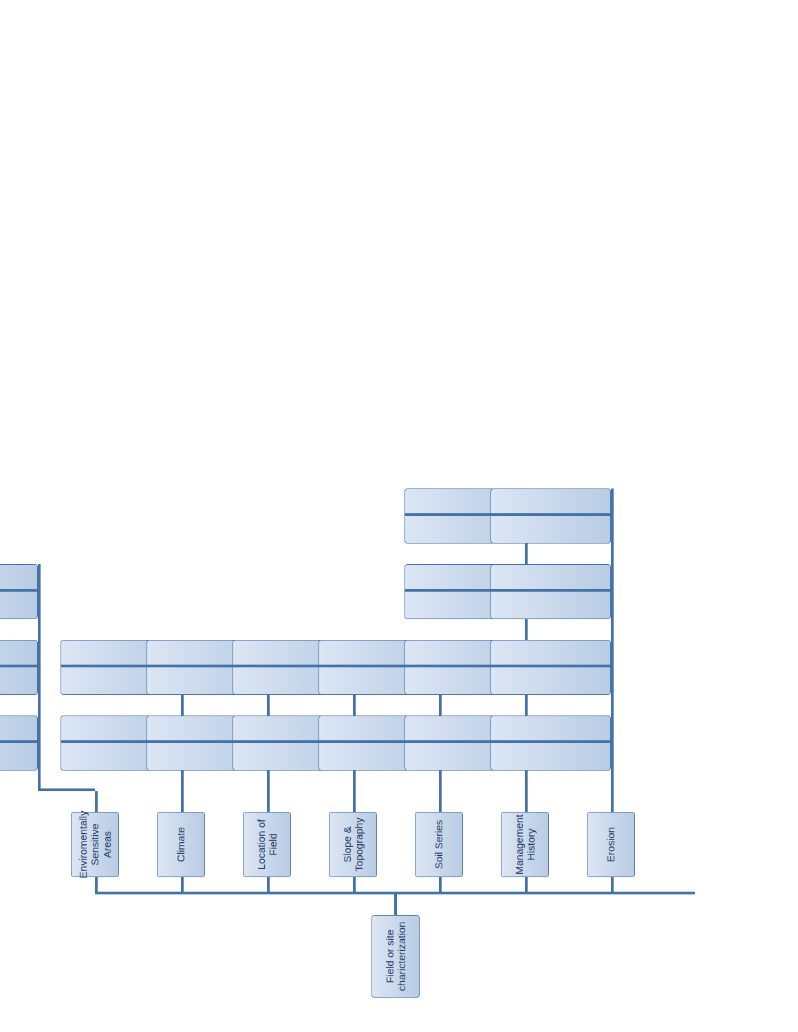Field or site charicterization
Enviromentally Sensitive Areas
================================================================ The markup above became unwieldy; the authoritative, clean version of the diagram follows. (Only this second block is visible; the first is hidden.) ================================================================
Field or site charicterization
Enviromentally Sensitive Areas
================================================================ FINAL, SINGLE, CORRECT RENDERING ================================================================
Field or site charicterization
Enviromentally Sensitive Areas
Climate
Location of Field
Slope & Topography
Soil Series
Management History
Erosion